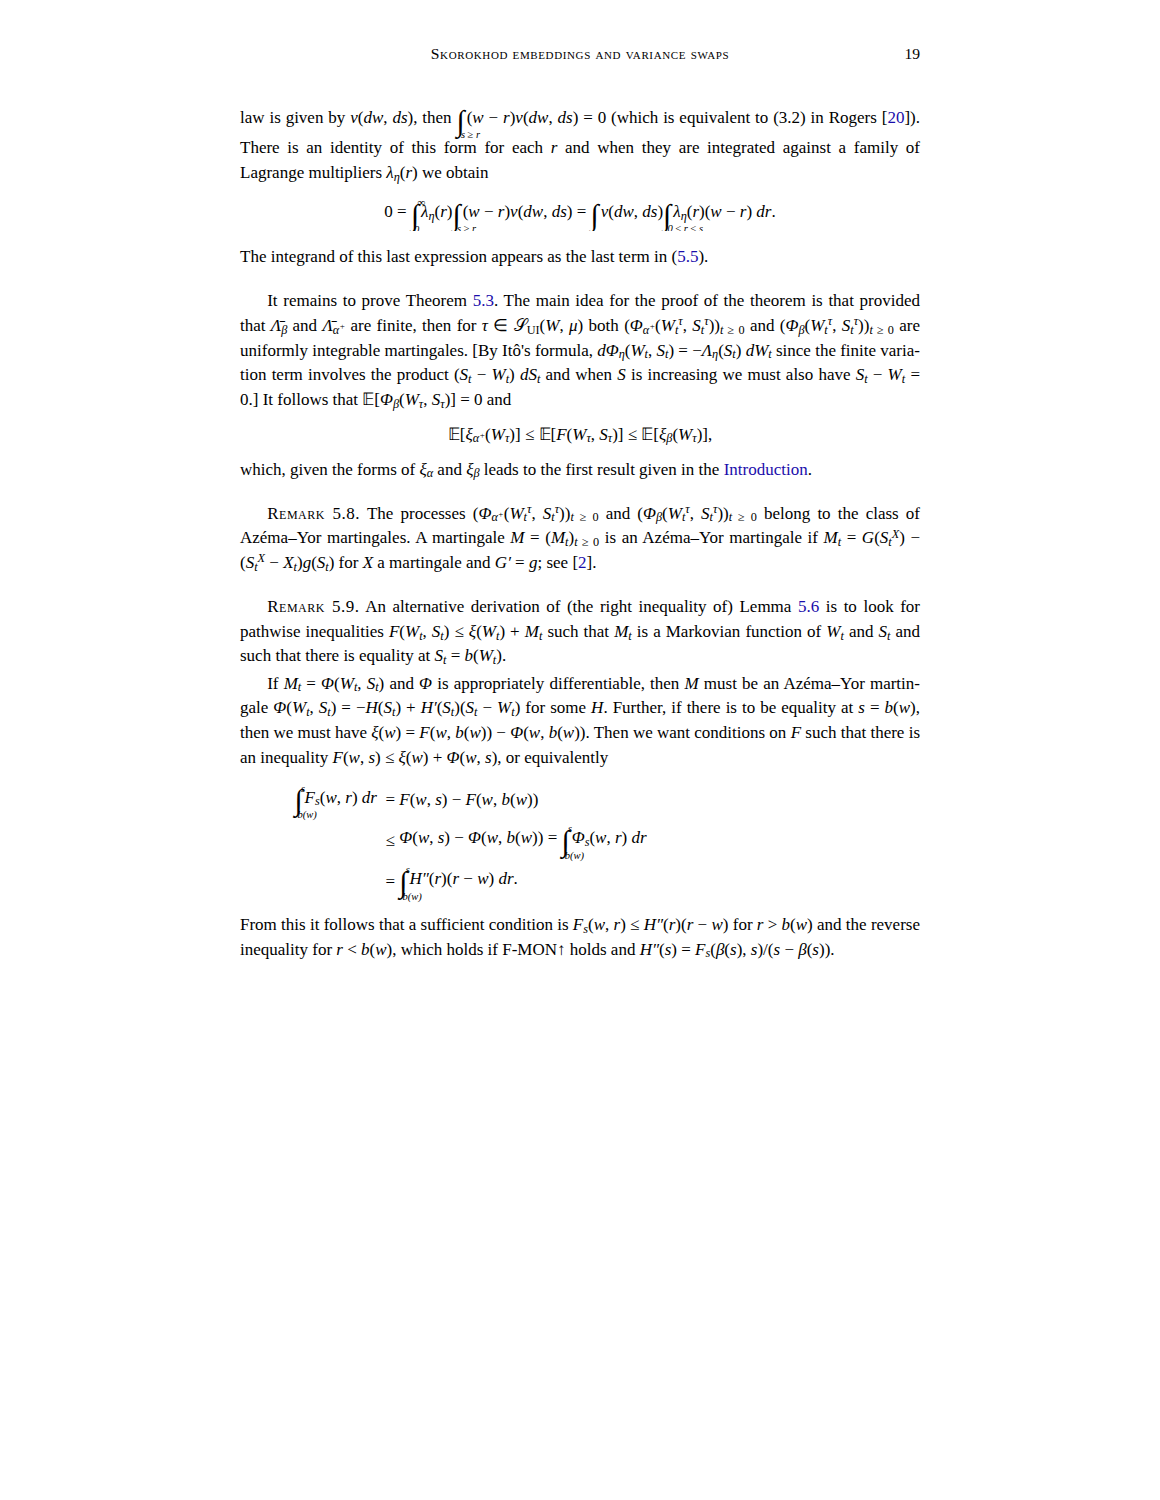Skorokhod embeddings and variance swaps 19
law is given by ν(dw, ds), then ∫s ≥ r(w − r)ν(dw, ds) = 0 (which is equivalent to (3.2) in Rogers [20]). There is an identity of this form for each r and when they are integrated against a family of Lagrange multipliers λη(r) we obtain
0 = ∫∞0 λη(r)∫s ≥ r(w − r)ν(dw, ds) = ∫ν(dw, ds)∫0 ≤ r ≤ s λη(r)(w − r) dr.
The integrand of this last expression appears as the last term in (5.5).
It remains to prove Theorem 5.3. The main idea for the proof of the theorem is that provided that Λ̄β and Λ̄α+ are finite, then for τ ∈ 𝒮UI(W, μ) both (Φα+(Wtτ, Stτ))t ≥ 0 and (Φβ(Wtτ, Stτ))t ≥ 0 are uniformly integrable martingales. [By Itô's formula, dΦη(Wt, St) = −Λη(St) dWt since the finite variation term involves the product (St − Wt) dSt and when S is increasing we must also have St − Wt = 0.] It follows that 𝔼[Φβ(Wτ, Sτ)] = 0 and
𝔼[ξα+(Wτ)] ≤ 𝔼[F(Wτ, Sτ)] ≤ 𝔼[ξβ(Wτ)],
which, given the forms of ξα and ξβ leads to the first result given in the Introduction.
Remark 5.8. The processes (Φα+(Wtτ, Stτ))t ≥ 0 and (Φβ(Wtτ, Stτ))t ≥ 0 belong to the class of Azéma–Yor martingales. A martingale M = (Mt)t ≥ 0 is an Azéma–Yor martingale if Mt = G(StX) − (StX − Xt)g(St) for X a martingale and G′ = g; see [2].
Remark 5.9. An alternative derivation of (the right inequality of) Lemma 5.6 is to look for pathwise inequalities F(Wt, St) ≤ ξ(Wt) + Mt such that Mt is a Markovian function of Wt and St and such that there is equality at St = b(Wt).
If Mt = Φ(Wt, St) and Φ is appropriately differentiable, then M must be an Azéma–Yor martingale Φ(Wt, St) = −H(St) + H′(St)(St − Wt) for some H. Further, if there is to be equality at s = b(w), then we must have ξ(w) = F(w, b(w)) − Φ(w, b(w)). Then we want conditions on F such that there is an inequality F(w, s) ≤ ξ(w) + Φ(w, s), or equivalently
| ∫ s b(w) F s ( w , r ) dr | = | F ( w , s ) − F ( w , b ( w )) |
| | ≤ | Φ ( w , s ) − Φ ( w , b ( w )) = ∫ s b(w) Φ s ( w , r ) dr |
| | = | ∫ s b(w) H″ ( r )( r − w ) dr . |
From this it follows that a sufficient condition is Fs(w, r) ≤ H″(r)(r − w) for r > b(w) and the reverse inequality for r < b(w), which holds if F-MON↑ holds and H″(s) = Fs(β(s), s)/(s − β(s)).